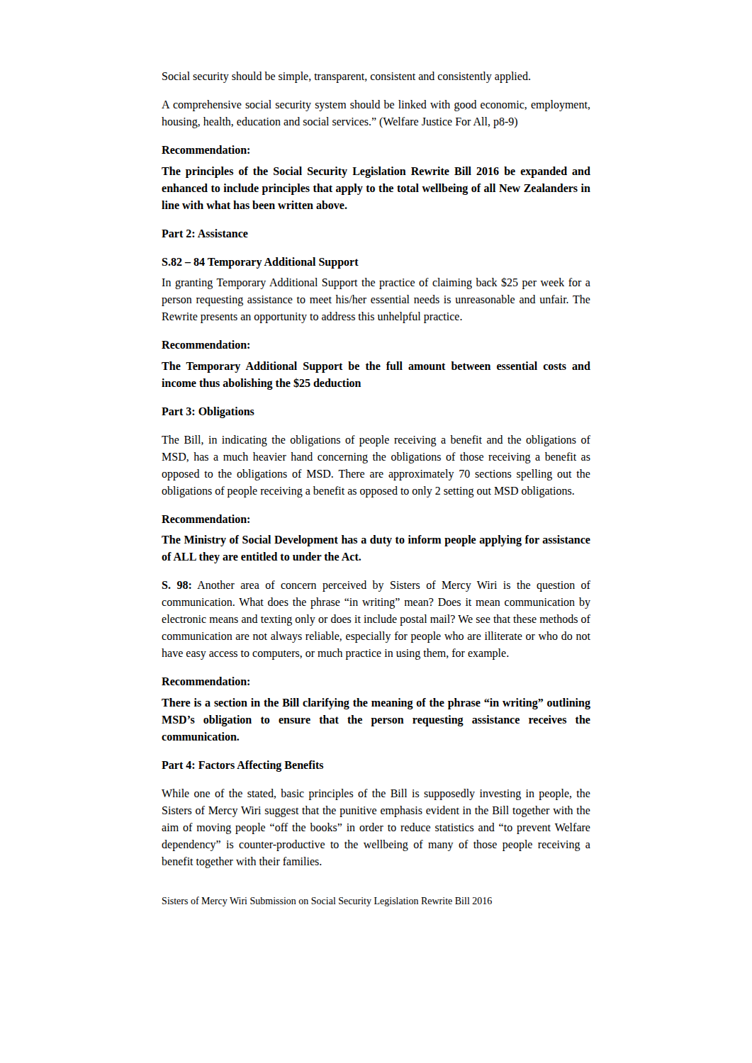Social security should be simple, transparent, consistent and consistently applied.
A comprehensive social security system should be linked with good economic, employment, housing, health, education and social services.” (Welfare Justice For All, p8-9)
Recommendation:
The principles of the Social Security Legislation Rewrite Bill 2016 be expanded and enhanced to include principles that apply to the total wellbeing of all New Zealanders in line with what has been written above.
Part 2: Assistance
S.82 – 84 Temporary Additional Support
In granting Temporary Additional Support the practice of claiming back $25 per week for a person requesting assistance to meet his/her essential needs is unreasonable and unfair. The Rewrite presents an opportunity to address this unhelpful practice.
Recommendation:
The Temporary Additional Support be the full amount between essential costs and income thus abolishing the $25 deduction
Part 3: Obligations
The Bill, in indicating the obligations of people receiving a benefit and the obligations of MSD, has a much heavier hand concerning the obligations of those receiving a benefit as opposed to the obligations of MSD. There are approximately 70 sections spelling out the obligations of people receiving a benefit as opposed to only 2 setting out MSD obligations.
Recommendation:
The Ministry of Social Development has a duty to inform people applying for assistance of ALL they are entitled to under the Act.
S. 98: Another area of concern perceived by Sisters of Mercy Wiri is the question of communication. What does the phrase “in writing” mean? Does it mean communication by electronic means and texting only or does it include postal mail? We see that these methods of communication are not always reliable, especially for people who are illiterate or who do not have easy access to computers, or much practice in using them, for example.
Recommendation:
There is a section in the Bill clarifying the meaning of the phrase “in writing” outlining MSD’s obligation to ensure that the person requesting assistance receives the communication.
Part 4: Factors Affecting Benefits
While one of the stated, basic principles of the Bill is supposedly investing in people, the Sisters of Mercy Wiri suggest that the punitive emphasis evident in the Bill together with the aim of moving people “off the books” in order to reduce statistics and “to prevent Welfare dependency” is counter-productive to the wellbeing of many of those people receiving a benefit together with their families.
Sisters of Mercy Wiri Submission on Social Security Legislation Rewrite Bill 2016